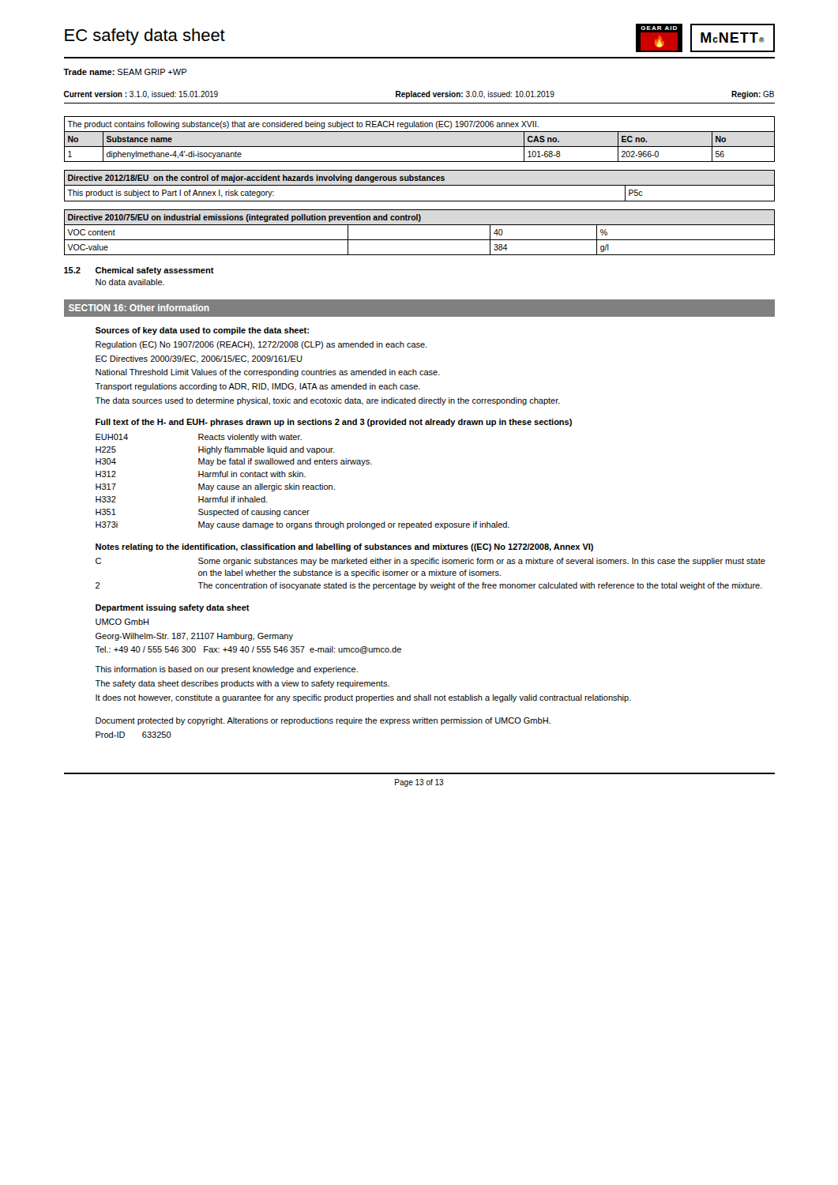EC safety data sheet
GEAR AID
🔥
Mc NETT®
Trade name: SEAM GRIP +WP
Current version : 3.1.0, issued: 15.01.2019
Replaced version: 3.0.0, issued: 10.01.2019
Region: GB
| The product contains following substance(s) that are considered being subject to REACH regulation (EC) 1907/2006 annex XVII. |
| No | Substance name | CAS no. | EC no. | No |
| 1 | diphenylmethane-4,4'-di-isocyanante | 101-68-8 | 202-966-0 | 56 |
| Directive 2012/18/EU on the control of major-accident hazards involving dangerous substances |
| This product is subject to Part I of Annex I, risk category: | P5c |
| Directive 2010/75/EU on industrial emissions (integrated pollution prevention and control) |
| VOC content | | 40 | % |
| VOC-value | | 384 | g/l |
15.2 Chemical safety assessment
No data available.
SECTION 16: Other information
Sources of key data used to compile the data sheet:
Regulation (EC) No 1907/2006 (REACH), 1272/2008 (CLP) as amended in each case.
EC Directives 2000/39/EC, 2006/15/EC, 2009/161/EU
National Threshold Limit Values of the corresponding countries as amended in each case.
Transport regulations according to ADR, RID, IMDG, IATA as amended in each case.
The data sources used to determine physical, toxic and ecotoxic data, are indicated directly in the corresponding chapter.
Full text of the H- and EUH- phrases drawn up in sections 2 and 3 (provided not already drawn up in these sections)
| EUH014 | Reacts violently with water. |
| H225 | Highly flammable liquid and vapour. |
| H304 | May be fatal if swallowed and enters airways. |
| H312 | Harmful in contact with skin. |
| H317 | May cause an allergic skin reaction. |
| H332 | Harmful if inhaled. |
| H351 | Suspected of causing cancer |
| H373i | May cause damage to organs through prolonged or repeated exposure if inhaled. |
Notes relating to the identification, classification and labelling of substances and mixtures ((EC) No 1272/2008, Annex VI)
| C | Some organic substances may be marketed either in a specific isomeric form or as a mixture of several isomers. In this case the supplier must state on the label whether the substance is a specific isomer or a mixture of isomers. |
| 2 | The concentration of isocyanate stated is the percentage by weight of the free monomer calculated with reference to the total weight of the mixture. |
Department issuing safety data sheet
UMCO GmbH
Georg-Wilhelm-Str. 187, 21107 Hamburg, Germany
Tel.: +49 40 / 555 546 300 Fax: +49 40 / 555 546 357 e-mail: umco@umco.de
This information is based on our present knowledge and experience.
The safety data sheet describes products with a view to safety requirements.
It does not however, constitute a guarantee for any specific product properties and shall not establish a legally valid contractual relationship.
Document protected by copyright. Alterations or reproductions require the express written permission of UMCO GmbH.
Prod-ID 633250
Page 13 of 13